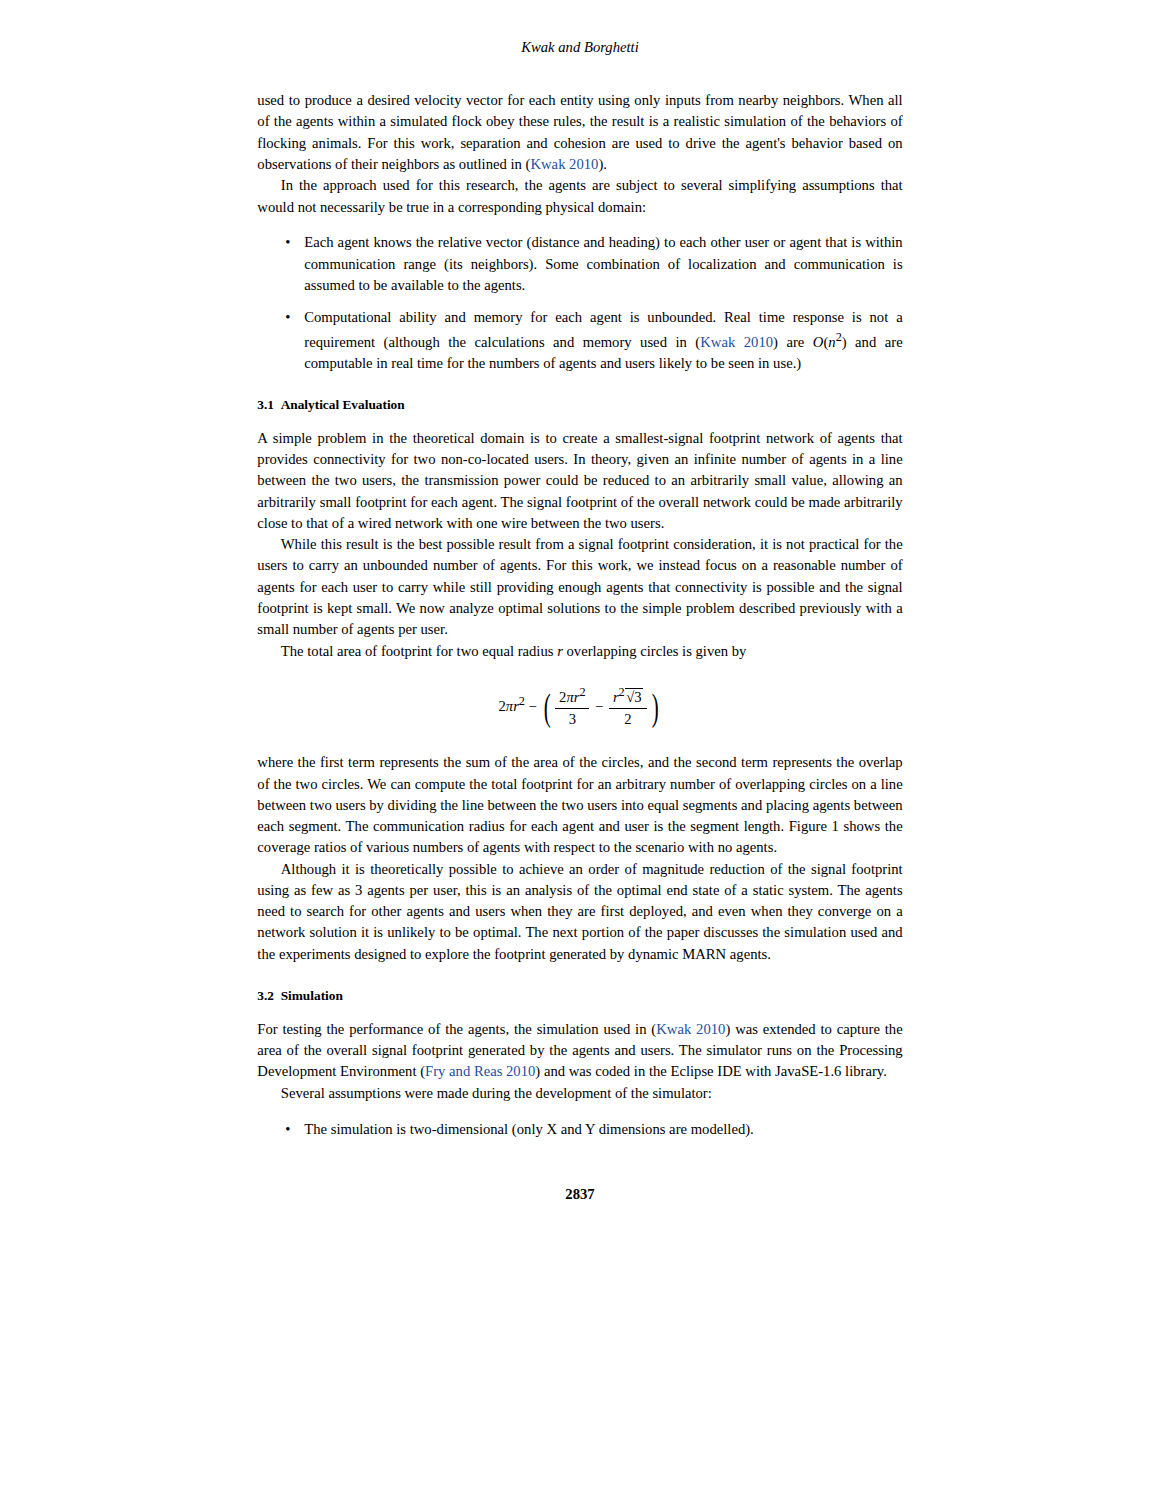Kwak and Borghetti
used to produce a desired velocity vector for each entity using only inputs from nearby neighbors. When all of the agents within a simulated flock obey these rules, the result is a realistic simulation of the behaviors of flocking animals. For this work, separation and cohesion are used to drive the agent's behavior based on observations of their neighbors as outlined in (Kwak 2010).
In the approach used for this research, the agents are subject to several simplifying assumptions that would not necessarily be true in a corresponding physical domain:
Each agent knows the relative vector (distance and heading) to each other user or agent that is within communication range (its neighbors). Some combination of localization and communication is assumed to be available to the agents.
Computational ability and memory for each agent is unbounded. Real time response is not a requirement (although the calculations and memory used in (Kwak 2010) are O(n2) and are computable in real time for the numbers of agents and users likely to be seen in use.)
3.1 Analytical Evaluation
A simple problem in the theoretical domain is to create a smallest-signal footprint network of agents that provides connectivity for two non-co-located users. In theory, given an infinite number of agents in a line between the two users, the transmission power could be reduced to an arbitrarily small value, allowing an arbitrarily small footprint for each agent. The signal footprint of the overall network could be made arbitrarily close to that of a wired network with one wire between the two users.
While this result is the best possible result from a signal footprint consideration, it is not practical for the users to carry an unbounded number of agents. For this work, we instead focus on a reasonable number of agents for each user to carry while still providing enough agents that connectivity is possible and the signal footprint is kept small. We now analyze optimal solutions to the simple problem described previously with a small number of agents per user.
The total area of footprint for two equal radius r overlapping circles is given by
2πr2 − (2πr23 − r2√32)
where the first term represents the sum of the area of the circles, and the second term represents the overlap of the two circles. We can compute the total footprint for an arbitrary number of overlapping circles on a line between two users by dividing the line between the two users into equal segments and placing agents between each segment. The communication radius for each agent and user is the segment length. Figure 1 shows the coverage ratios of various numbers of agents with respect to the scenario with no agents.
Although it is theoretically possible to achieve an order of magnitude reduction of the signal footprint using as few as 3 agents per user, this is an analysis of the optimal end state of a static system. The agents need to search for other agents and users when they are first deployed, and even when they converge on a network solution it is unlikely to be optimal. The next portion of the paper discusses the simulation used and the experiments designed to explore the footprint generated by dynamic MARN agents.
3.2 Simulation
For testing the performance of the agents, the simulation used in (Kwak 2010) was extended to capture the area of the overall signal footprint generated by the agents and users. The simulator runs on the Processing Development Environment (Fry and Reas 2010) and was coded in the Eclipse IDE with JavaSE-1.6 library.
Several assumptions were made during the development of the simulator:
The simulation is two-dimensional (only X and Y dimensions are modelled).
2837